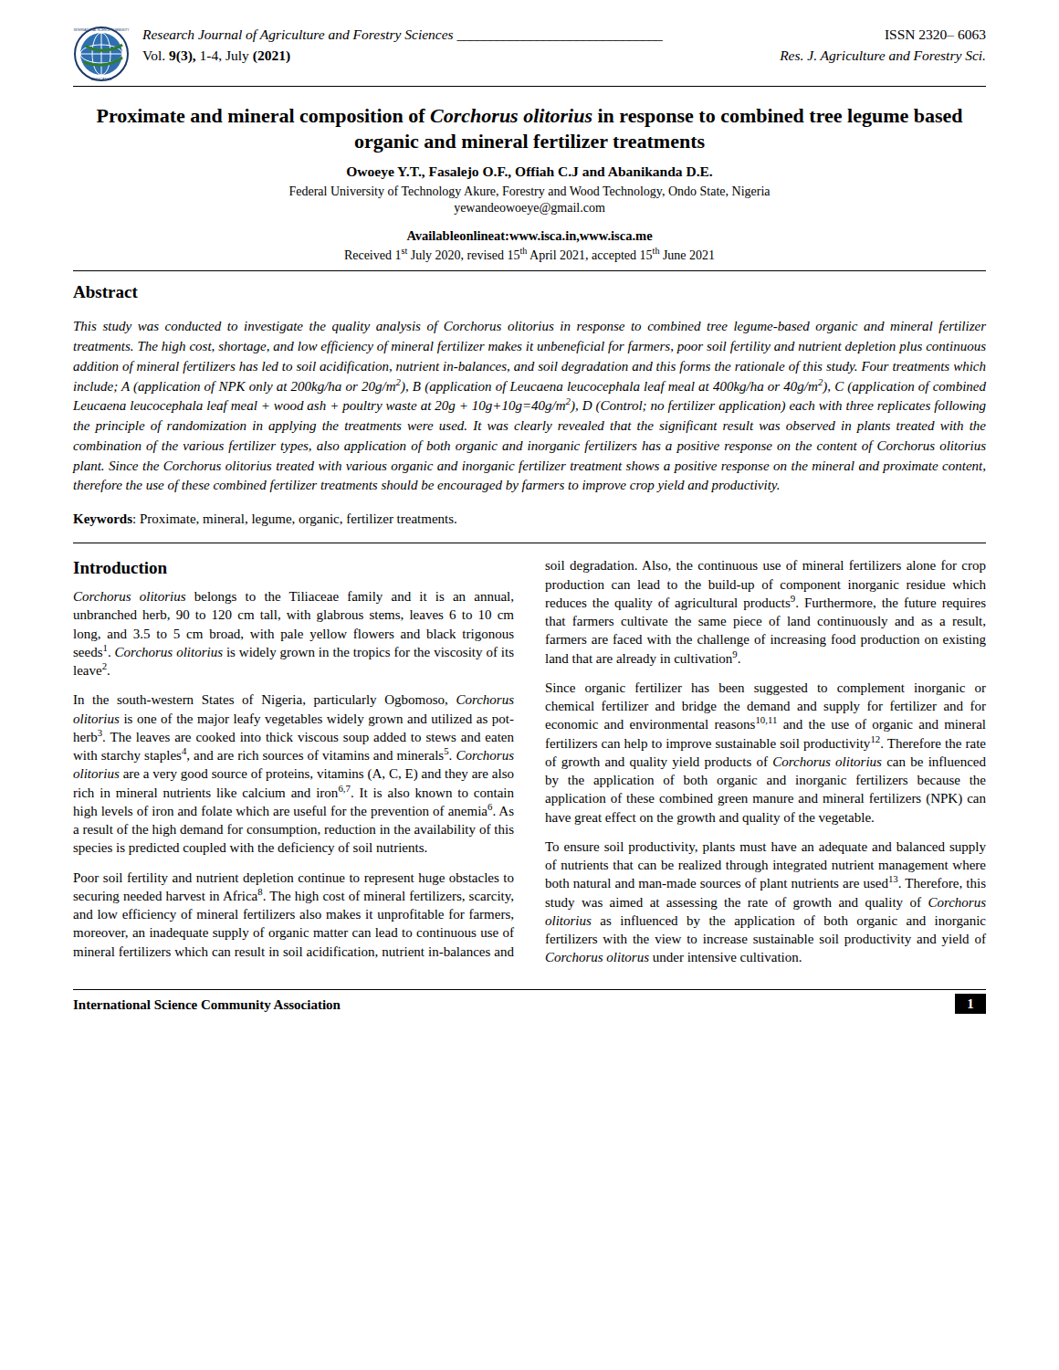INTERNATIONAL SCIENCE COMMUNITY ASSOCIATION
ISSN 2320– 6063 Research Journal of Agriculture and Forestry Sciences _______________________________
Res. J. Agriculture and Forestry Sci. Vol. 9(3), 1-4, July (2021)
Proximate and mineral composition of Corchorus olitorius in response to combined tree legume based organic and mineral fertilizer treatments
Owoeye Y.T., Fasalejo O.F., Offiah C.J and Abanikanda D.E.
Federal University of Technology Akure, Forestry and Wood Technology, Ondo State, Nigeria
yewandeowoeye@gmail.com
Availableonlineat:www.isca.in,www.isca.me
Received 1st July 2020, revised 15th April 2021, accepted 15th June 2021
Abstract
This study was conducted to investigate the quality analysis of Corchorus olitorius in response to combined tree legume-based organic and mineral fertilizer treatments. The high cost, shortage, and low efficiency of mineral fertilizer makes it unbeneficial for farmers, poor soil fertility and nutrient depletion plus continuous addition of mineral fertilizers has led to soil acidification, nutrient in-balances, and soil degradation and this forms the rationale of this study. Four treatments which include; A (application of NPK only at 200kg/ha or 20g/m2), B (application of Leucaena leucocephala leaf meal at 400kg/ha or 40g/m2), C (application of combined Leucaena leucocephala leaf meal + wood ash + poultry waste at 20g + 10g+10g=40g/m2), D (Control; no fertilizer application) each with three replicates following the principle of randomization in applying the treatments were used. It was clearly revealed that the significant result was observed in plants treated with the combination of the various fertilizer types, also application of both organic and inorganic fertilizers has a positive response on the content of Corchorus olitorius plant. Since the Corchorus olitorius treated with various organic and inorganic fertilizer treatment shows a positive response on the mineral and proximate content, therefore the use of these combined fertilizer treatments should be encouraged by farmers to improve crop yield and productivity.
Keywords: Proximate, mineral, legume, organic, fertilizer treatments.
Introduction
Corchorus olitorius belongs to the Tiliaceae family and it is an annual, unbranched herb, 90 to 120 cm tall, with glabrous stems, leaves 6 to 10 cm long, and 3.5 to 5 cm broad, with pale yellow flowers and black trigonous seeds1. Corchorus olitorius is widely grown in the tropics for the viscosity of its leave2.
In the south-western States of Nigeria, particularly Ogbomoso, Corchorus olitorius is one of the major leafy vegetables widely grown and utilized as pot-herb3. The leaves are cooked into thick viscous soup added to stews and eaten with starchy staples4, and are rich sources of vitamins and minerals5. Corchorus olitorius are a very good source of proteins, vitamins (A, C, E) and they are also rich in mineral nutrients like calcium and iron6,7. It is also known to contain high levels of iron and folate which are useful for the prevention of anemia6. As a result of the high demand for consumption, reduction in the availability of this species is predicted coupled with the deficiency of soil nutrients.
Poor soil fertility and nutrient depletion continue to represent huge obstacles to securing needed harvest in Africa8. The high cost of mineral fertilizers, scarcity, and low efficiency of mineral fertilizers also makes it unprofitable for farmers, moreover, an inadequate supply of organic matter can lead to continuous use of mineral fertilizers which can result in soil acidification, nutrient in-balances and soil degradation. Also, the continuous use of mineral fertilizers alone for crop production can lead to the build-up of component inorganic residue which reduces the quality of agricultural products9. Furthermore, the future requires that farmers cultivate the same piece of land continuously and as a result, farmers are faced with the challenge of increasing food production on existing land that are already in cultivation9.
Since organic fertilizer has been suggested to complement inorganic or chemical fertilizer and bridge the demand and supply for fertilizer and for economic and environmental reasons10,11 and the use of organic and mineral fertilizers can help to improve sustainable soil productivity12. Therefore the rate of growth and quality yield products of Corchorus olitorius can be influenced by the application of both organic and inorganic fertilizers because the application of these combined green manure and mineral fertilizers (NPK) can have great effect on the growth and quality of the vegetable.
To ensure soil productivity, plants must have an adequate and balanced supply of nutrients that can be realized through integrated nutrient management where both natural and man-made sources of plant nutrients are used13. Therefore, this study was aimed at assessing the rate of growth and quality of Corchorus olitorius as influenced by the application of both organic and inorganic fertilizers with the view to increase sustainable soil productivity and yield of Corchorus olitorus under intensive cultivation.
International Science Community Association
1